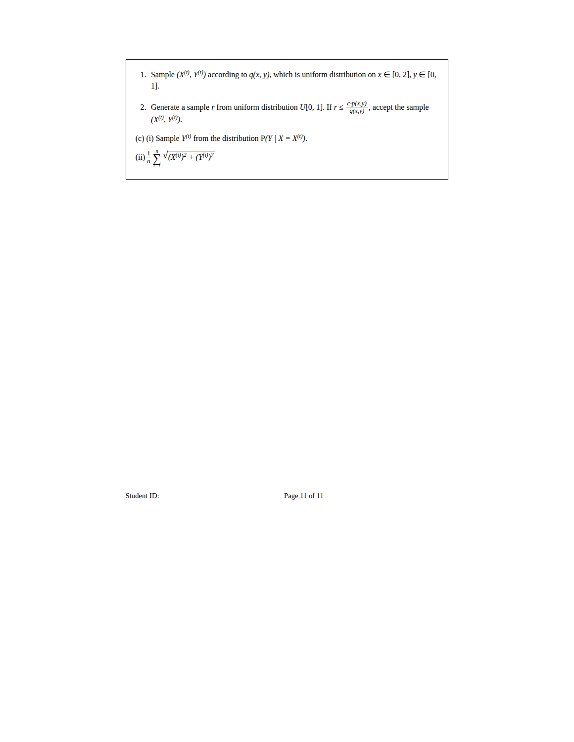Sample (X(t), Y(t)) according to q(x, y), which is uniform distribution on x ∈ [0, 2], y ∈ [0, 1].
Generate a sample r from uniform distribution U[0, 1]. If r ≤ c·p(x,y) q(x,y), accept the sample (X(t), Y(t)).
(c) (i) Sample Y(t) from the distribution P(Y | X = X(t)).
(ii)1 n n∑i=1(X(i))2 + (Y(i))7
Student ID:
Page 11 of 11